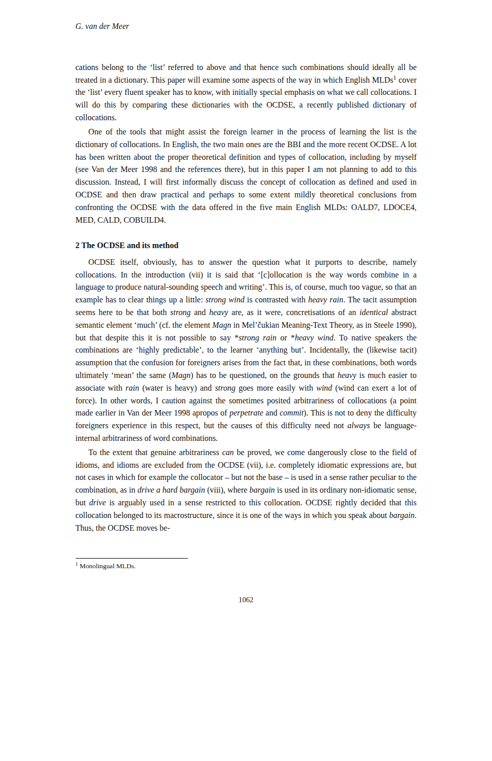G. van der Meer
cations belong to the ‘list’ referred to above and that hence such combinations should ideally all be treated in a dictionary. This paper will examine some aspects of the way in which English MLDs1 cover the ‘list’ every fluent speaker has to know, with initially special emphasis on what we call collocations. I will do this by comparing these dictionaries with the OCDSE, a recently published dictionary of collocations.
One of the tools that might assist the foreign learner in the process of learning the list is the dictionary of collocations. In English, the two main ones are the BBI and the more recent OCDSE. A lot has been written about the proper theoretical definition and types of collocation, including by myself (see Van der Meer 1998 and the references there), but in this paper I am not planning to add to this discussion. Instead, I will first informally discuss the concept of collocation as defined and used in OCDSE and then draw practical and perhaps to some extent mildly theoretical conclusions from confronting the OCDSE with the data offered in the five main English MLDs: OALD7, LDOCE4, MED, CALD, COBUILD4.
2 The OCDSE and its method
OCDSE itself, obviously, has to answer the question what it purports to describe, namely collocations. In the introduction (vii) it is said that ‘[c]ollocation is the way words combine in a language to produce natural-sounding speech and writing’. This is, of course, much too vague, so that an example has to clear things up a little: strong wind is contrasted with heavy rain. The tacit assumption seems here to be that both strong and heavy are, as it were, concretisations of an identical abstract semantic element ‘much’ (cf. the element Magn in Mel’čukian Meaning-Text Theory, as in Steele 1990), but that despite this it is not possible to say *strong rain or *heavy wind. To native speakers the combinations are ‘highly predictable’, to the learner ‘anything but’. Incidentally, the (likewise tacit) assumption that the confusion for foreigners arises from the fact that, in these combinations, both words ultimately ‘mean’ the same (Magn) has to be questioned, on the grounds that heavy is much easier to associate with rain (water is heavy) and strong goes more easily with wind (wind can exert a lot of force). In other words, I caution against the sometimes posited arbitrariness of collocations (a point made earlier in Van der Meer 1998 apropos of perpetrate and commit). This is not to deny the difficulty foreigners experience in this respect, but the causes of this difficulty need not always be language-internal arbitrariness of word combinations.
To the extent that genuine arbitrariness can be proved, we come dangerously close to the field of idioms, and idioms are excluded from the OCDSE (vii), i.e. completely idiomatic expressions are, but not cases in which for example the collocator – but not the base – is used in a sense rather peculiar to the combination, as in drive a hard bargain (viii), where bargain is used in its ordinary non-idiomatic sense, but drive is arguably used in a sense restricted to this collocation. OCDSE rightly decided that this collocation belonged to its macrostructure, since it is one of the ways in which you speak about bargain. Thus, the OCDSE moves be-
1 Monolingual MLDs.
1062